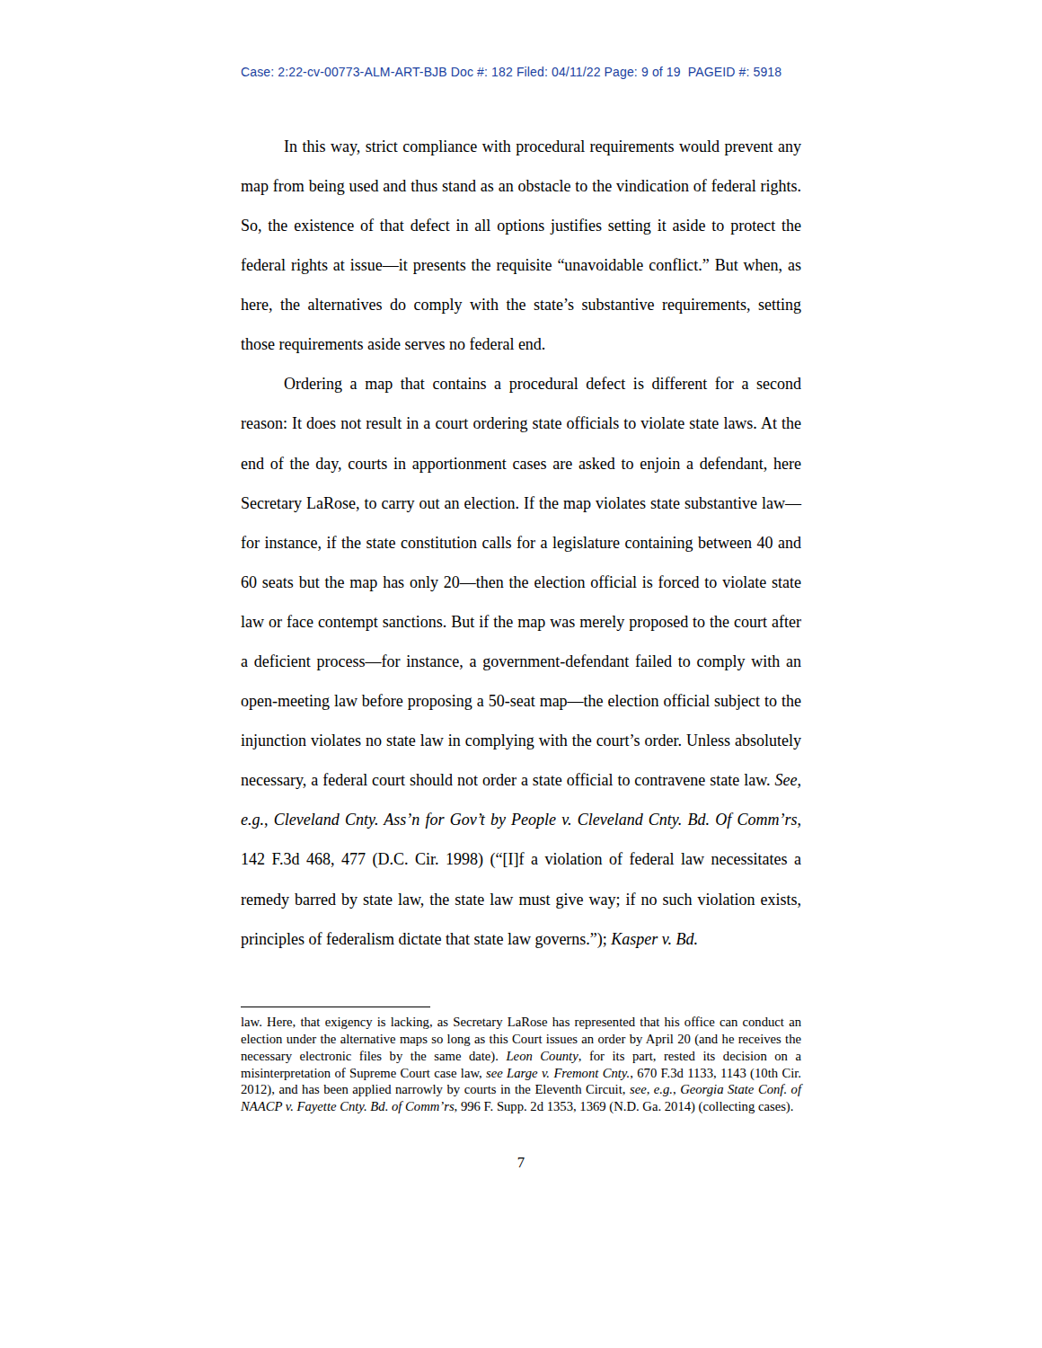Case: 2:22-cv-00773-ALM-ART-BJB Doc #: 182 Filed: 04/11/22 Page: 9 of 19 PAGEID #: 5918
In this way, strict compliance with procedural requirements would prevent any map from being used and thus stand as an obstacle to the vindication of federal rights. So, the existence of that defect in all options justifies setting it aside to protect the federal rights at issue—it presents the requisite “unavoidable conflict.” But when, as here, the alternatives do comply with the state’s substantive requirements, setting those requirements aside serves no federal end.
Ordering a map that contains a procedural defect is different for a second reason: It does not result in a court ordering state officials to violate state laws. At the end of the day, courts in apportionment cases are asked to enjoin a defendant, here Secretary LaRose, to carry out an election. If the map violates state substantive law—for instance, if the state constitution calls for a legislature containing between 40 and 60 seats but the map has only 20—then the election official is forced to violate state law or face contempt sanctions. But if the map was merely proposed to the court after a deficient process—for instance, a government-defendant failed to comply with an open-meeting law before proposing a 50-seat map—the election official subject to the injunction violates no state law in complying with the court’s order. Unless absolutely necessary, a federal court should not order a state official to contravene state law. See, e.g., Cleveland Cnty. Ass’n for Gov’t by People v. Cleveland Cnty. Bd. Of Comm’rs, 142 F.3d 468, 477 (D.C. Cir. 1998) (“[I]f a violation of federal law necessitates a remedy barred by state law, the state law must give way; if no such violation exists, principles of federalism dictate that state law governs.”); Kasper v. Bd.
law. Here, that exigency is lacking, as Secretary LaRose has represented that his office can conduct an election under the alternative maps so long as this Court issues an order by April 20 (and he receives the necessary electronic files by the same date). Leon County, for its part, rested its decision on a misinterpretation of Supreme Court case law, see Large v. Fremont Cnty., 670 F.3d 1133, 1143 (10th Cir. 2012), and has been applied narrowly by courts in the Eleventh Circuit, see, e.g., Georgia State Conf. of NAACP v. Fayette Cnty. Bd. of Comm’rs, 996 F. Supp. 2d 1353, 1369 (N.D. Ga. 2014) (collecting cases).
7